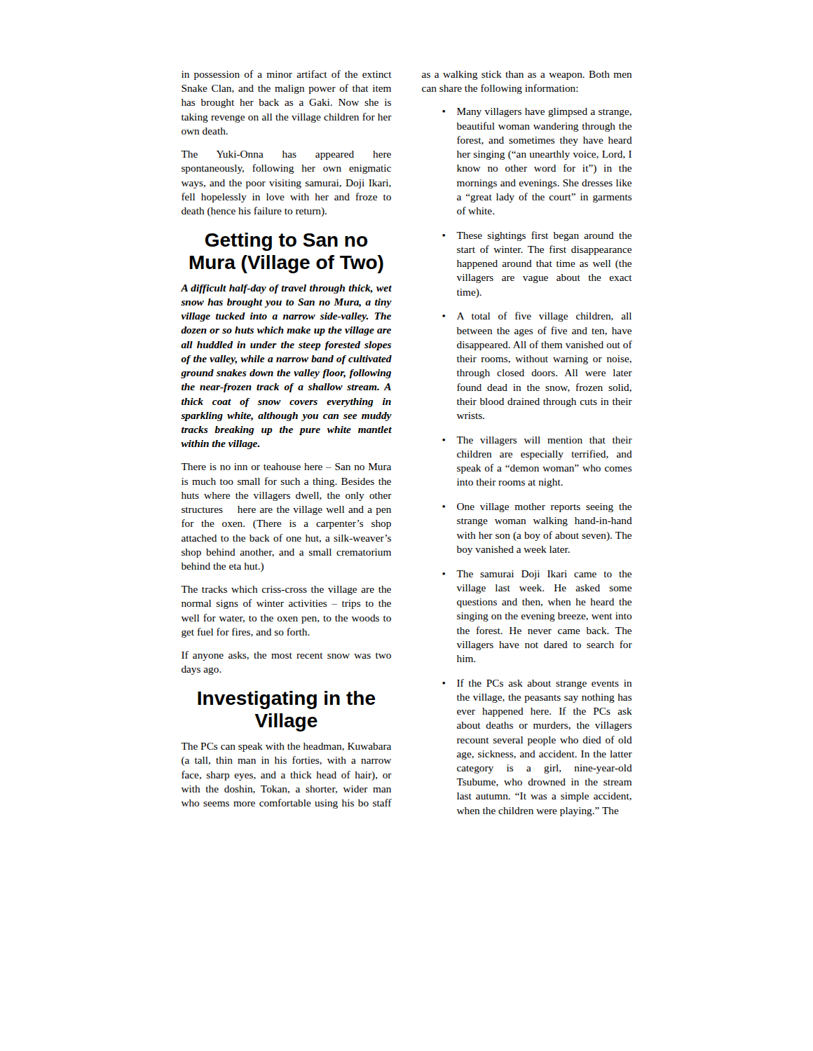in possession of a minor artifact of the extinct Snake Clan, and the malign power of that item has brought her back as a Gaki. Now she is taking revenge on all the village children for her own death.
The Yuki-Onna has appeared here spontaneously, following her own enigmatic ways, and the poor visiting samurai, Doji Ikari, fell hopelessly in love with her and froze to death (hence his failure to return).
Getting to San no Mura (Village of Two)
A difficult half-day of travel through thick, wet snow has brought you to San no Mura, a tiny village tucked into a narrow side-valley. The dozen or so huts which make up the village are all huddled in under the steep forested slopes of the valley, while a narrow band of cultivated ground snakes down the valley floor, following the near-frozen track of a shallow stream. A thick coat of snow covers everything in sparkling white, although you can see muddy tracks breaking up the pure white mantlet within the village.
There is no inn or teahouse here – San no Mura is much too small for such a thing. Besides the huts where the villagers dwell, the only other structures here are the village well and a pen for the oxen. (There is a carpenter’s shop attached to the back of one hut, a silk-weaver’s shop behind another, and a small crematorium behind the eta hut.)
The tracks which criss-cross the village are the normal signs of winter activities – trips to the well for water, to the oxen pen, to the woods to get fuel for fires, and so forth.
If anyone asks, the most recent snow was two days ago.
Investigating in the Village
The PCs can speak with the headman, Kuwabara (a tall, thin man in his forties, with a narrow face, sharp eyes, and a thick head of hair), or with the doshin, Tokan, a shorter, wider man who seems more comfortable using his bo staff as a walking stick than as a weapon. Both men can share the following information:
Many villagers have glimpsed a strange, beautiful woman wandering through the forest, and sometimes they have heard her singing (“an unearthly voice, Lord, I know no other word for it”) in the mornings and evenings. She dresses like a “great lady of the court” in garments of white.
These sightings first began around the start of winter. The first disappearance happened around that time as well (the villagers are vague about the exact time).
A total of five village children, all between the ages of five and ten, have disappeared. All of them vanished out of their rooms, without warning or noise, through closed doors. All were later found dead in the snow, frozen solid, their blood drained through cuts in their wrists.
The villagers will mention that their children are especially terrified, and speak of a “demon woman” who comes into their rooms at night.
One village mother reports seeing the strange woman walking hand-in-hand with her son (a boy of about seven). The boy vanished a week later.
The samurai Doji Ikari came to the village last week. He asked some questions and then, when he heard the singing on the evening breeze, went into the forest. He never came back. The villagers have not dared to search for him.
If the PCs ask about strange events in the village, the peasants say nothing has ever happened here. If the PCs ask about deaths or murders, the villagers recount several people who died of old age, sickness, and accident. In the latter category is a girl, nine-year-old Tsubume, who drowned in the stream last autumn. “It was a simple accident, when the children were playing.” The